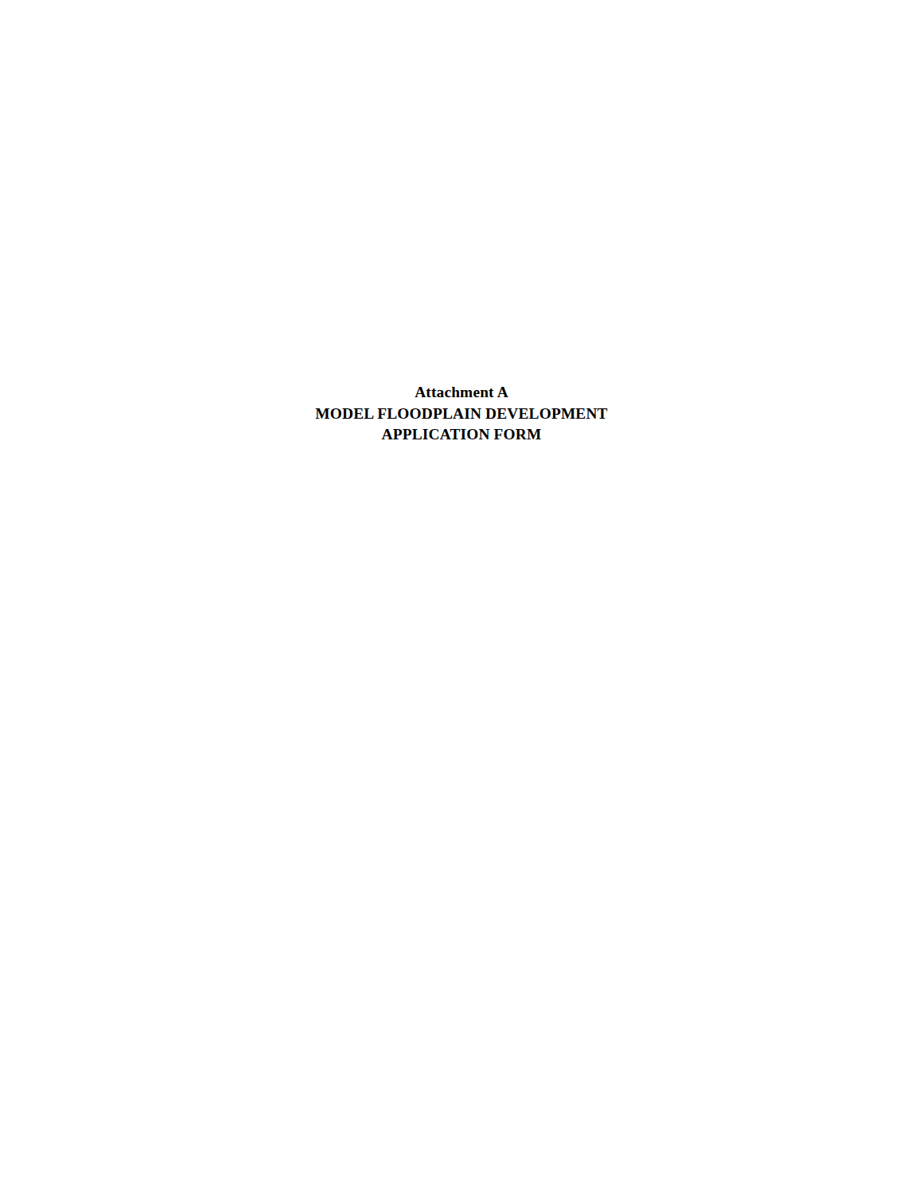Attachment A MODEL FLOODPLAIN DEVELOPMENT APPLICATION FORM